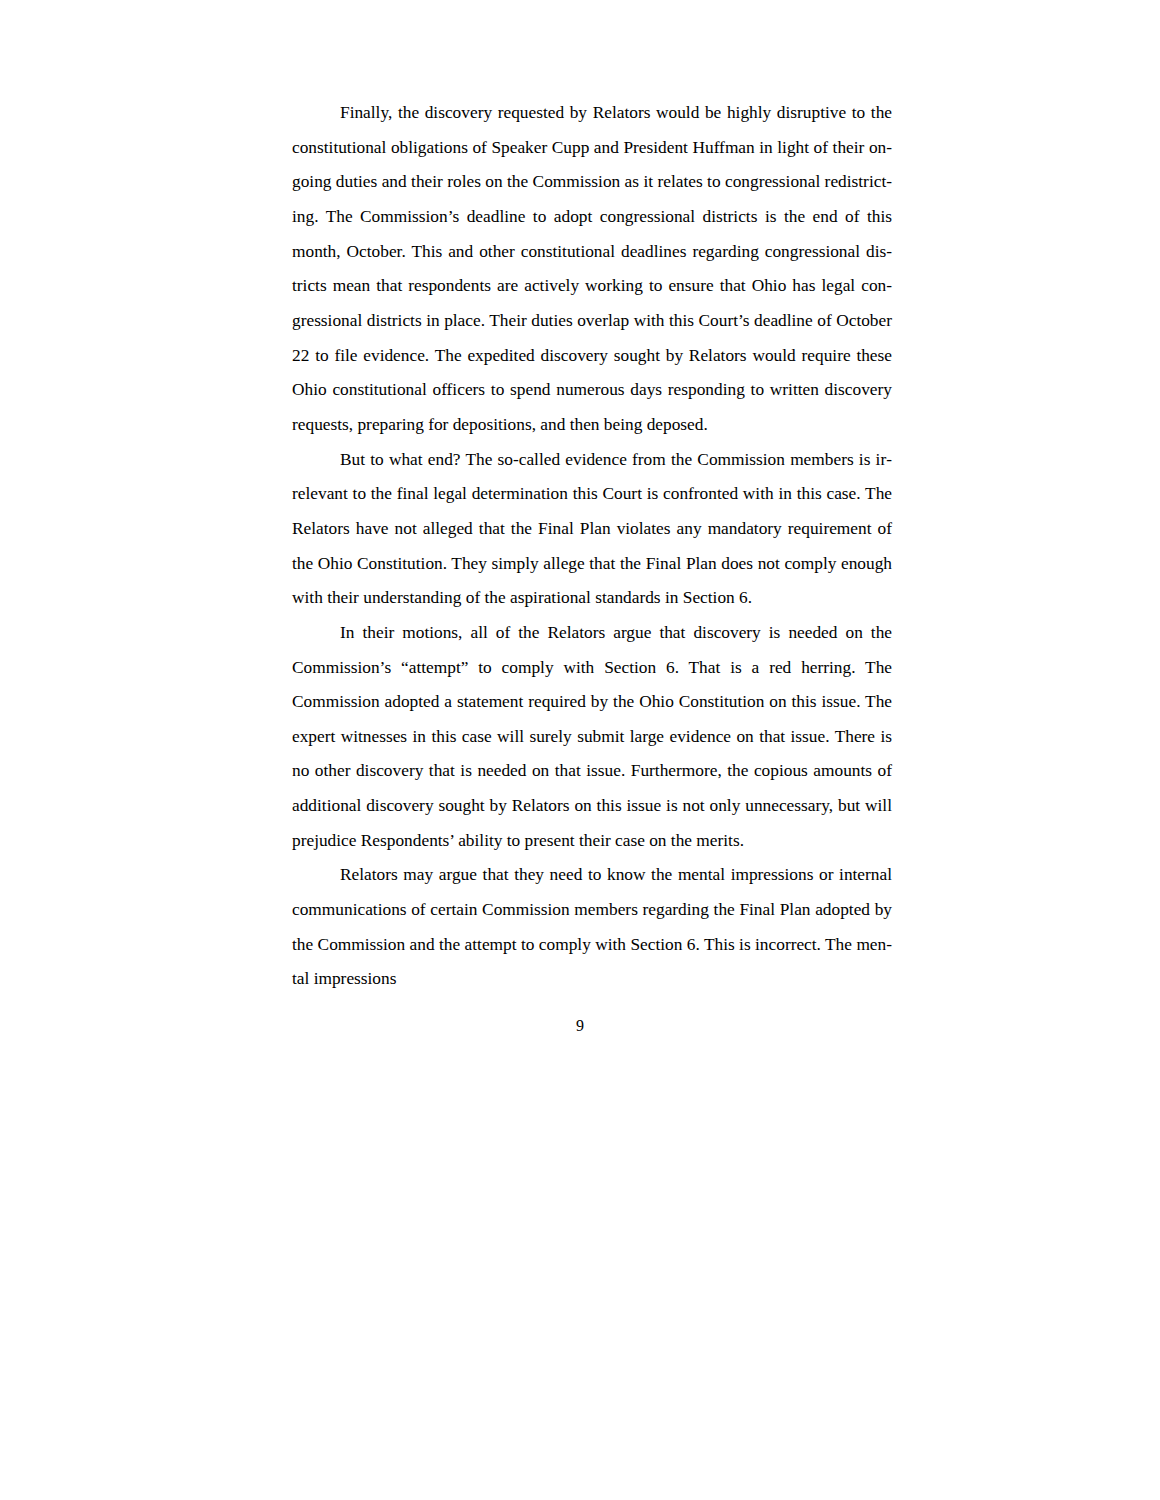Finally, the discovery requested by Relators would be highly disruptive to the constitutional obligations of Speaker Cupp and President Huffman in light of their ongoing duties and their roles on the Commission as it relates to congressional redistricting. The Commission’s deadline to adopt congressional districts is the end of this month, October. This and other constitutional deadlines regarding congressional districts mean that respondents are actively working to ensure that Ohio has legal congressional districts in place. Their duties overlap with this Court’s deadline of October 22 to file evidence. The expedited discovery sought by Relators would require these Ohio constitutional officers to spend numerous days responding to written discovery requests, preparing for depositions, and then being deposed.
But to what end? The so-called evidence from the Commission members is irrelevant to the final legal determination this Court is confronted with in this case. The Relators have not alleged that the Final Plan violates any mandatory requirement of the Ohio Constitution. They simply allege that the Final Plan does not comply enough with their understanding of the aspirational standards in Section 6.
In their motions, all of the Relators argue that discovery is needed on the Commission’s “attempt” to comply with Section 6. That is a red herring. The Commission adopted a statement required by the Ohio Constitution on this issue. The expert witnesses in this case will surely submit large evidence on that issue. There is no other discovery that is needed on that issue. Furthermore, the copious amounts of additional discovery sought by Relators on this issue is not only unnecessary, but will prejudice Respondents’ ability to present their case on the merits.
Relators may argue that they need to know the mental impressions or internal communications of certain Commission members regarding the Final Plan adopted by the Commission and the attempt to comply with Section 6. This is incorrect. The mental impressions
9